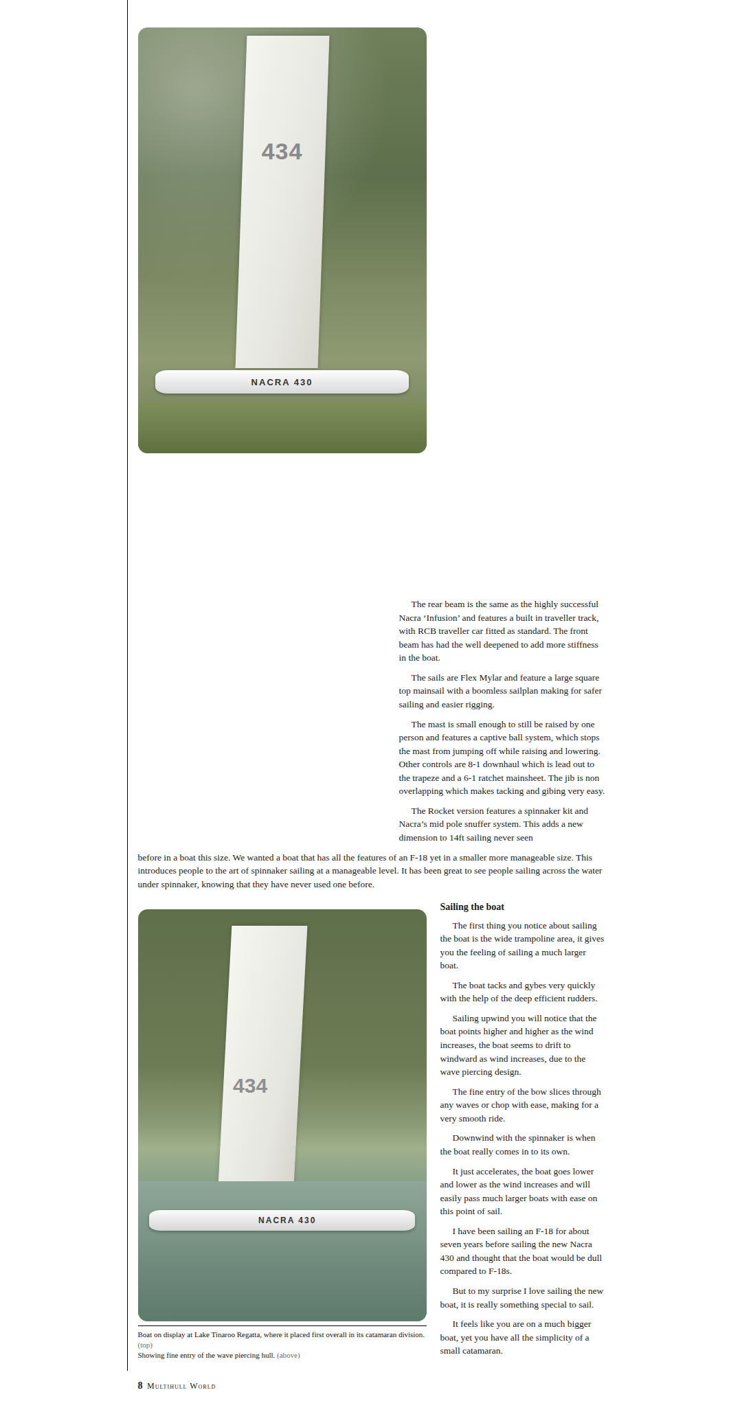434
The rear beam is the same as the highly successful Nacra ‘Infusion’ and features a built in traveller track, with RCB traveller car fitted as standard. The front beam has had the well deepened to add more stiffness in the boat.
The sails are Flex Mylar and feature a large square top mainsail with a boomless sailplan making for safer sailing and easier rigging.
The mast is small enough to still be raised by one person and features a captive ball system, which stops the mast from jumping off while raising and lowering. Other controls are 8-1 downhaul which is lead out to the trapeze and a 6-1 ratchet mainsheet. The jib is non overlapping which makes tacking and gibing very easy.
The Rocket version features a spinnaker kit and Nacra’s mid pole snuffer system. This adds a new dimension to 14ft sailing never seen
before in a boat this size. We wanted a boat that has all the features of an F-18 yet in a smaller more manageable size. This introduces people to the art of spinnaker sailing at a manageable level. It has been great to see people sailing across the water under spinnaker, knowing that they have never used one before.
434
Boat on display at Lake Tinaroo Regatta, where it placed first overall in its catamaran division. (top)
Showing fine entry of the wave piercing hull. (above)
Sailing the boat
The first thing you notice about sailing the boat is the wide trampoline area, it gives you the feeling of sailing a much larger boat.
The boat tacks and gybes very quickly with the help of the deep efficient rudders.
Sailing upwind you will notice that the boat points higher and higher as the wind increases, the boat seems to drift to windward as wind increases, due to the wave piercing design.
The fine entry of the bow slices through any waves or chop with ease, making for a very smooth ride.
Downwind with the spinnaker is when the boat really comes in to its own.
It just accelerates, the boat goes lower and lower as the wind increases and will easily pass much larger boats with ease on this point of sail.
I have been sailing an F-18 for about seven years before sailing the new Nacra 430 and thought that the boat would be dull compared to F-18s.
But to my surprise I love sailing the new boat, it is really something special to sail.
It feels like you are on a much bigger boat, yet you have all the simplicity of a small catamaran.
8 Multihull World